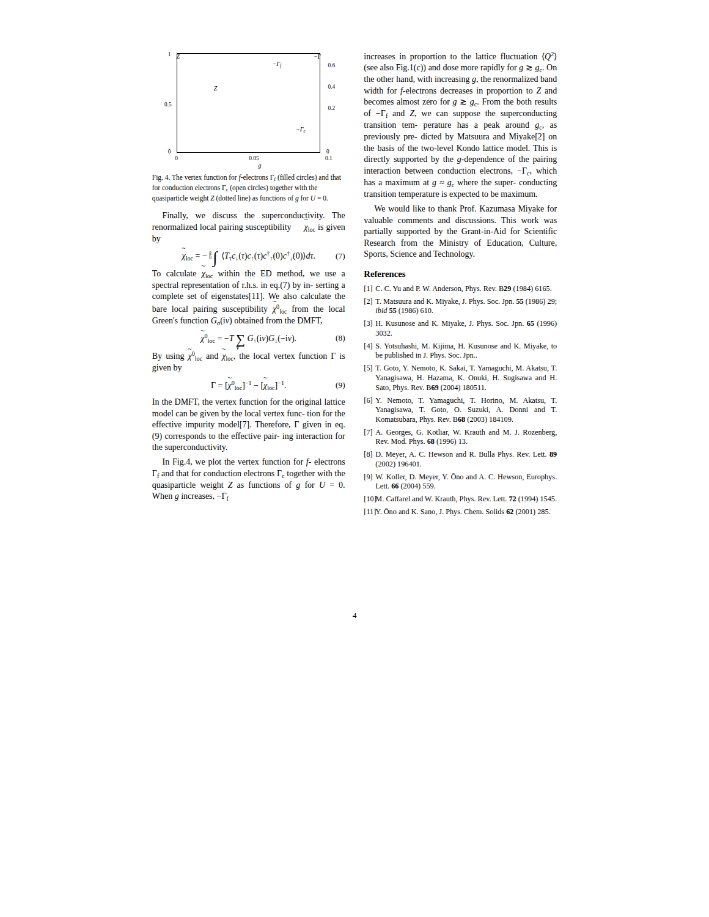1 0.5 0 0.6 0.4 0.2 0 0 0.05 0.1 g Z −Γ −Γf Z −Γc
Fig. 4. The vertex function for f-electrons Γf (filled circles) and that for conduction electrons Γc (open circles) together with the quasiparticle weight Z (dotted line) as functions of g for U = 0.
Finally, we discuss the superconductivity. The renormalized local pairing susceptibility ~χ loc is given by
~χ loc = − β 0∫ ⟨Tτc↓(τ)c↑(τ)c†↑(0)c†↓(0)⟩dτ. (7)
To calculate ~χ loc within the ED method, we use a spectral representation of r.h.s. in eq.(7) by in- serting a complete set of eigenstates[11]. We also calculate the bare local pairing susceptibility ~χ 0 loc from the local Green's function Gσ(iν) obtained from the DMFT,
~χ 0 loc = −T ∑ν G↑(iν)G↓(−iν). (8)
By using ~χ 0 loc and ~χ loc, the local vertex function Γ is given by
Γ = [~χ 0 loc]−1 − [~χ loc]−1. (9)
In the DMFT, the vertex function for the original lattice model can be given by the local vertex func- tion for the effective impurity model[7]. Therefore, Γ given in eq.(9) corresponds to the effective pair- ing interaction for the superconductivity.
In Fig.4, we plot the vertex function for f- electrons Γf and that for conduction electrons Γc together with the quasiparticle weight Z as functions of g for U = 0. When g increases, −Γf
increases in proportion to the lattice fluctuation ⟨Q 2⟩ (see also Fig.1(c)) and dose more rapidly for g ≳ gc. On the other hand, with increasing g, the renormalized band width for f-electrons decreases in proportion to Z and becomes almost zero for g ≳ gc. From the both results of −Γf and Z, we can suppose the superconducting transition tem- perature has a peak around gc, as previously pre- dicted by Matsuura and Miyake[2] on the basis of the two-level Kondo lattice model. This is directly supported by the g-dependence of the pairing interaction between conduction electrons, −Γc, which has a maximum at g ≈ gc where the super- conducting transition temperature is expected to be maximum.
We would like to thank Prof. Kazumasa Miyake for valuable comments and discussions. This work was partially supported by the Grant-in-Aid for Scientific Research from the Ministry of Education, Culture, Sports, Science and Technology.
References
[1] C. C. Yu and P. W. Anderson, Phys. Rev. B29 (1984) 6165.
[2] T. Matsuura and K. Miyake, J. Phys. Soc. Jpn. 55 (1986) 29; ibid 55 (1986) 610.
[3] H. Kusunose and K. Miyake, J. Phys. Soc. Jpn. 65 (1996) 3032.
[4] S. Yotsuhashi, M. Kijima, H. Kusunose and K. Miyake, to be published in J. Phys. Soc. Jpn..
[5] T. Goto, Y. Nemoto, K. Sakai, T. Yamaguchi, M. Akatsu, T. Yanagisawa, H. Hazama, K. Onuki, H. Sugisawa and H. Sato, Phys. Rev. B69 (2004) 180511.
[6] Y. Nemoto, T. Yamaguchi, T. Horino, M. Akatsu, T. Yanagisawa, T. Goto, O. Suzuki, A. Donni and T. Komatsubara, Phys. Rev. B68 (2003) 184109.
[7] A. Georges, G. Kotliar, W. Krauth and M. J. Rozenberg, Rev. Mod. Phys. 68 (1996) 13.
[8] D. Meyer, A. C. Hewson and R. Bulla Phys. Rev. Lett. 89 (2002) 196401.
[9] W. Koller, D. Meyer, Y. Ōno and A. C. Hewson, Europhys. Lett. 66 (2004) 559.
[10] M. Caffarel and W. Krauth, Phys. Rev. Lett. 72 (1994) 1545.
[11] Y. Ōno and K. Sano, J. Phys. Chem. Solids 62 (2001) 285.
4